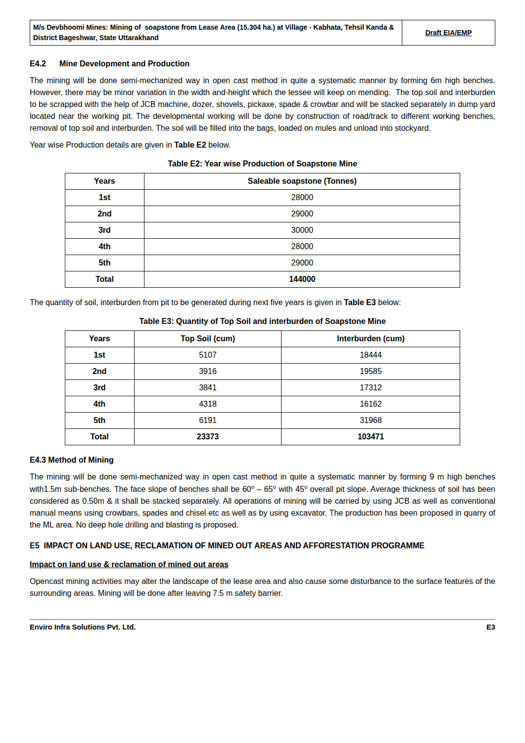| M/s Devbhoomi Mines: Mining of soapstone from Lease Area (15.304 ha.) at Village - Kabhata, Tehsil Kanda & District Bageshwar, State Uttarakhand | Draft EIA/EMP |
E4.2 Mine Development and Production
The mining will be done semi-mechanized way in open cast method in quite a systematic manner by forming 6m high benches. However, there may be minor variation in the width and-height which the lessee will keep on mending. The top soil and interburden to be scrapped with the help of JCB machine, dozer, shovels, pickaxe, spade & crowbar and will be stacked separately in dump yard located near the working pit. The developmental working will be done by construction of road/track to different working benches, removal of top soil and interburden. The soil will be filled into the bags, loaded on mules and unload into stockyard.
Year wise Production details are given in Table E2 below.
Table E2: Year wise Production of Soapstone Mine
| Years | Saleable soapstone (Tonnes) |
| --- | --- |
| 1st | 28000 |
| 2nd | 29000 |
| 3rd | 30000 |
| 4th | 28000 |
| 5th | 29000 |
| Total | 144000 |
The quantity of soil, interburden from pit to be generated during next five years is given in Table E3 below:
Table E3: Quantity of Top Soil and interburden of Soapstone Mine
| Years | Top Soil (cum) | Interburden (cum) |
| --- | --- | --- |
| 1st | 5107 | 18444 |
| 2nd | 3916 | 19585 |
| 3rd | 3841 | 17312 |
| 4th | 4318 | 16162 |
| 5th | 6191 | 31968 |
| Total | 23373 | 103471 |
E4.3 Method of Mining
The mining will be done semi-mechanized way in open cast method in quite a systematic manner by forming 9 m high benches with1.5m sub-benches. The face slope of benches shall be 60o – 65o with 45o overall pit slope. Average thickness of soil has been considered as 0.50m & it shall be stacked separately. All operations of mining will be carried by using JCB as well as conventional manual means using crowbars, spades and chisel etc as well as by using excavator. The production has been proposed in quarry of the ML area. No deep hole drilling and blasting is proposed.
E5 IMPACT ON LAND USE, RECLAMATION OF MINED OUT AREAS AND AFFORESTATION PROGRAMME
Impact on land use & reclamation of mined out areas
Opencast mining activities may alter the landscape of the lease area and also cause some disturbance to the surface features of the surrounding areas. Mining will be done after leaving 7.5 m safety barrier.
Enviro Infra Solutions Pvt. Ltd.
E3